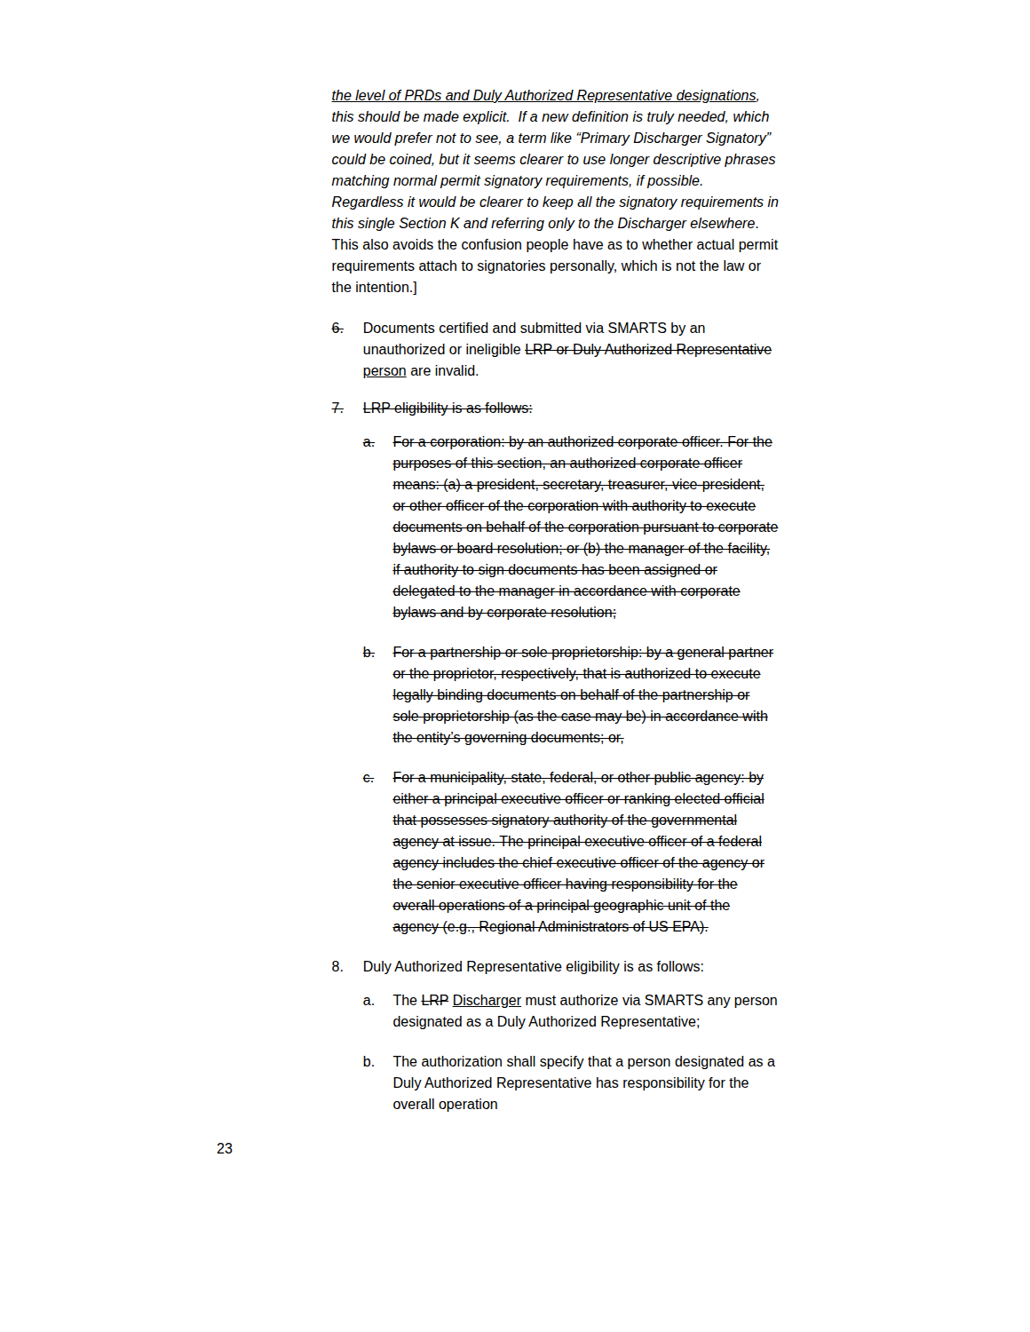the level of PRDs and Duly Authorized Representative designations, this should be made explicit. If a new definition is truly needed, which we would prefer not to see, a term like “Primary Discharger Signatory” could be coined, but it seems clearer to use longer descriptive phrases matching normal permit signatory requirements, if possible. Regardless it would be clearer to keep all the signatory requirements in this single Section K and referring only to the Discharger elsewhere. This also avoids the confusion people have as to whether actual permit requirements attach to signatories personally, which is not the law or the intention.]
6. Documents certified and submitted via SMARTS by an unauthorized or ineligible LRP or Duly Authorized Representative person are invalid.
7. LRP eligibility is as follows:
a. For a corporation: by an authorized corporate officer. For the purposes of this section, an authorized corporate officer means: (a) a president, secretary, treasurer, vice-president, or other officer of the corporation with authority to execute documents on behalf of the corporation pursuant to corporate bylaws or board resolution; or (b) the manager of the facility, if authority to sign documents has been assigned or delegated to the manager in accordance with corporate bylaws and by corporate resolution;
b. For a partnership or sole proprietorship: by a general partner or the proprietor, respectively, that is authorized to execute legally binding documents on behalf of the partnership or sole proprietorship (as the case may be) in accordance with the entity’s governing documents; or,
c. For a municipality, state, federal, or other public agency: by either a principal executive officer or ranking elected official that possesses signatory authority of the governmental agency at issue. The principal executive officer of a federal agency includes the chief executive officer of the agency or the senior executive officer having responsibility for the overall operations of a principal geographic unit of the agency (e.g., Regional Administrators of US EPA).
8. Duly Authorized Representative eligibility is as follows:
a. The LRP Discharger must authorize via SMARTS any person designated as a Duly Authorized Representative;
b. The authorization shall specify that a person designated as a Duly Authorized Representative has responsibility for the overall operation
23